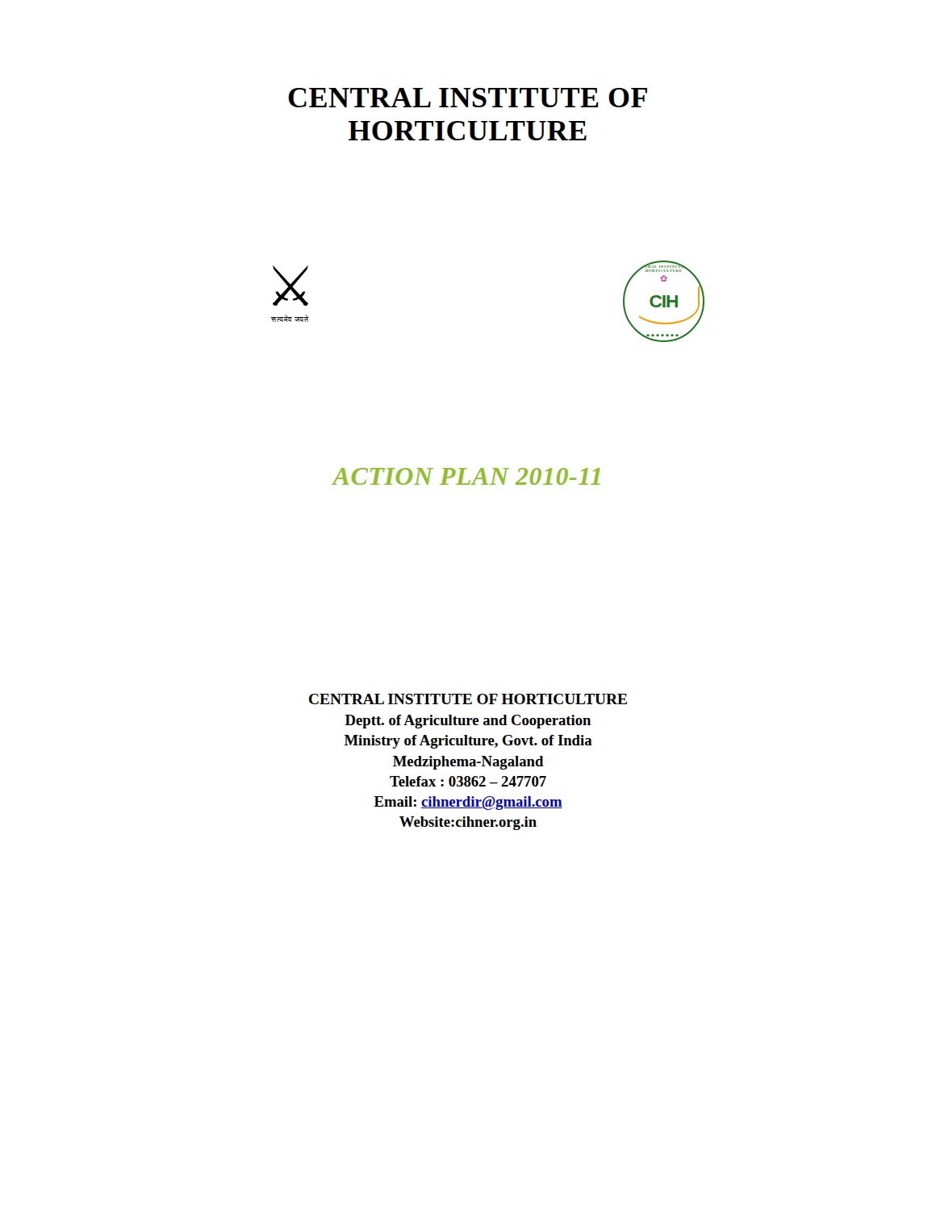CENTRAL INSTITUTE OF HORTICULTURE
⚔
सत्यमेव जयते
CENTRAL INSTITUTE OF HORTICULTURE
✿
CIH
◆◆◆◆◆◆◆
ACTION PLAN 2010-11
CENTRAL INSTITUTE OF HORTICULTURE
Deptt. of Agriculture and Cooperation
Ministry of Agriculture, Govt. of India
Medziphema-Nagaland
Telefax : 03862 – 247707
Email: cihnerdir@gmail.com
Website:cihner.org.in